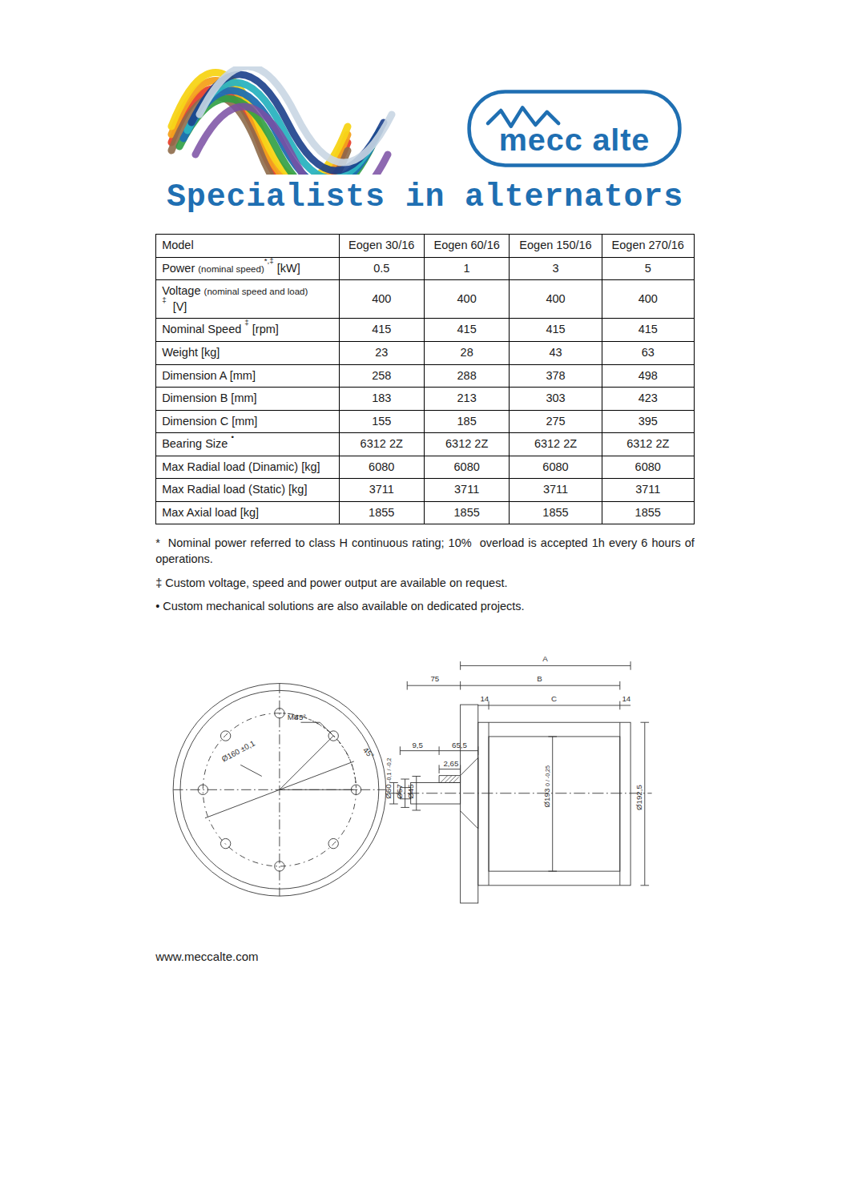mecc alte
Specialists in alternators
| Model | Eogen 30/16 | Eogen 60/16 | Eogen 150/16 | Eogen 270/16 |
| --- | --- | --- | --- | --- |
| Power (nominal speed) *,‡ [kW] | 0.5 | 1 | 3 | 5 |
| Voltage (nominal speed and load) ‡ [V] | 400 | 400 | 400 | 400 |
| Nominal Speed ‡ [rpm] | 415 | 415 | 415 | 415 |
| Weight [kg] | 23 | 28 | 43 | 63 |
| Dimension A [mm] | 258 | 288 | 378 | 498 |
| Dimension B [mm] | 183 | 213 | 303 | 423 |
| Dimension C [mm] | 155 | 185 | 275 | 395 |
| Bearing Size • | 6312 2Z | 6312 2Z | 6312 2Z | 6312 2Z |
| Max Radial load (Dinamic) [kg] | 6080 | 6080 | 6080 | 6080 |
| Max Radial load (Static) [kg] | 3711 | 3711 | 3711 | 3711 |
| Max Axial load [kg] | 1855 | 1855 | 1855 | 1855 |
* Nominal power referred to class H continuous rating; 10% overload is accepted 1h every 6 hours of operations.
‡ Custom voltage, speed and power output are available on request.
• Custom mechanical solutions are also available on dedicated projects.
45° 45° M8 Ø160 ±0,1 A B C 75 14 14 9,5 65,5 2,65 Ø60 -0,1 / -0,2 Ø57 Ø45 Ø193 0 / -0,25 Ø192,5
www.meccalte.com